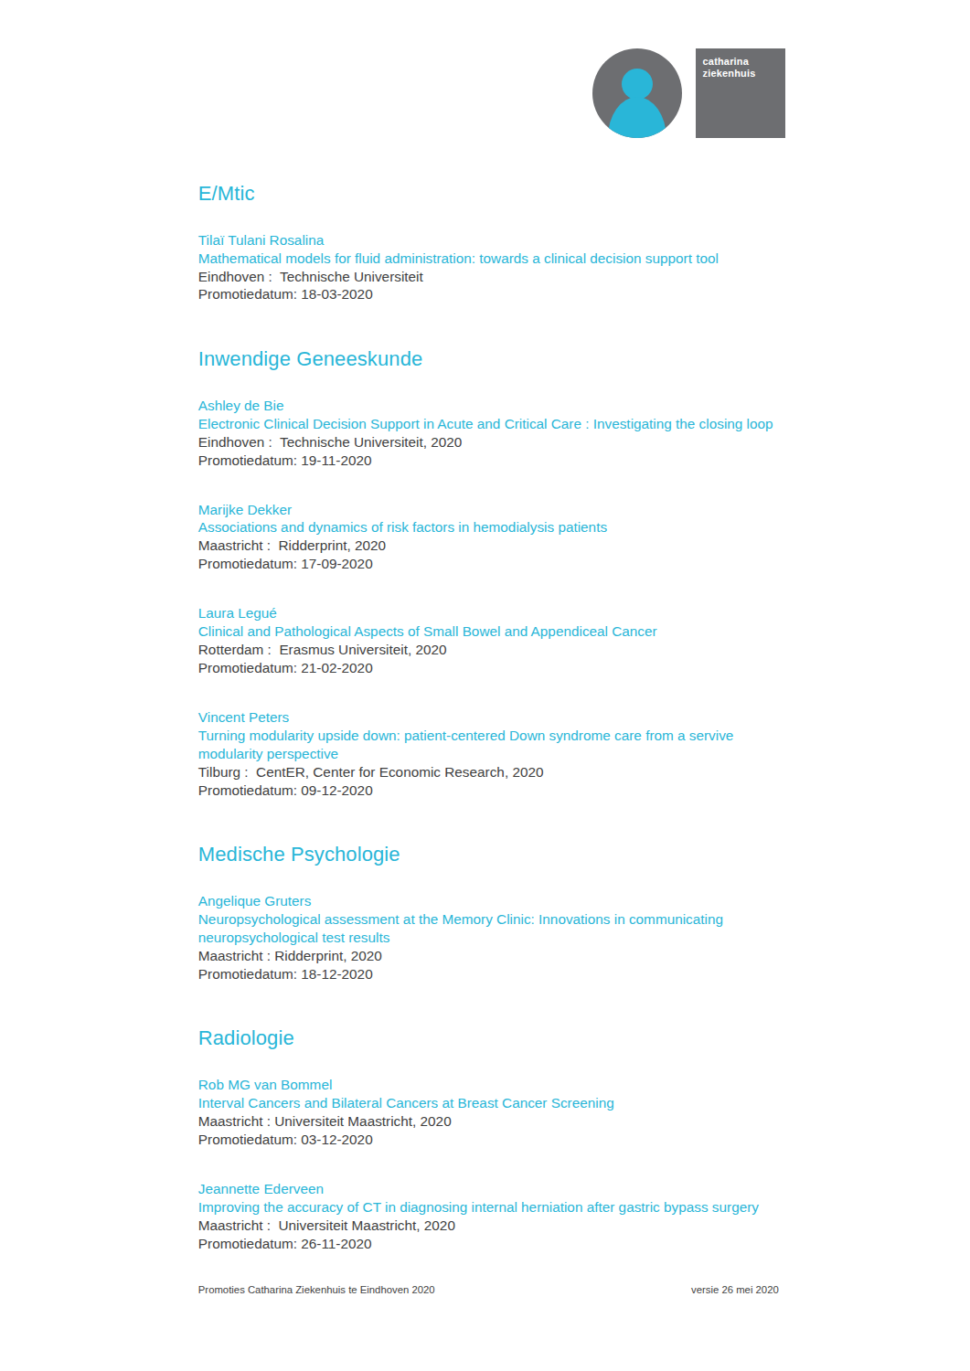catharina ziekenhuis
E/Mtic
Tilaï Tulani Rosalina
Mathematical models for fluid administration: towards a clinical decision support tool
Eindhoven : Technische Universiteit
Promotiedatum: 18-03-2020
Inwendige Geneeskunde
Ashley de Bie
Electronic Clinical Decision Support in Acute and Critical Care : Investigating the closing loop
Eindhoven : Technische Universiteit, 2020
Promotiedatum: 19-11-2020
Marijke Dekker
Associations and dynamics of risk factors in hemodialysis patients
Maastricht : Ridderprint, 2020
Promotiedatum: 17-09-2020
Laura Legué
Clinical and Pathological Aspects of Small Bowel and Appendiceal Cancer
Rotterdam : Erasmus Universiteit, 2020
Promotiedatum: 21-02-2020
Vincent Peters
Turning modularity upside down: patient-centered Down syndrome care from a servive modularity perspective
Tilburg : CentER, Center for Economic Research, 2020
Promotiedatum: 09-12-2020
Medische Psychologie
Angelique Gruters
Neuropsychological assessment at the Memory Clinic: Innovations in communicating neuropsychological test results
Maastricht : Ridderprint, 2020
Promotiedatum: 18-12-2020
Radiologie
Rob MG van Bommel
Interval Cancers and Bilateral Cancers at Breast Cancer Screening
Maastricht : Universiteit Maastricht, 2020
Promotiedatum: 03-12-2020
Jeannette Ederveen
Improving the accuracy of CT in diagnosing internal herniation after gastric bypass surgery
Maastricht : Universiteit Maastricht, 2020
Promotiedatum: 26-11-2020
Promoties Catharina Ziekenhuis te Eindhoven 2020 versie 26 mei 2020